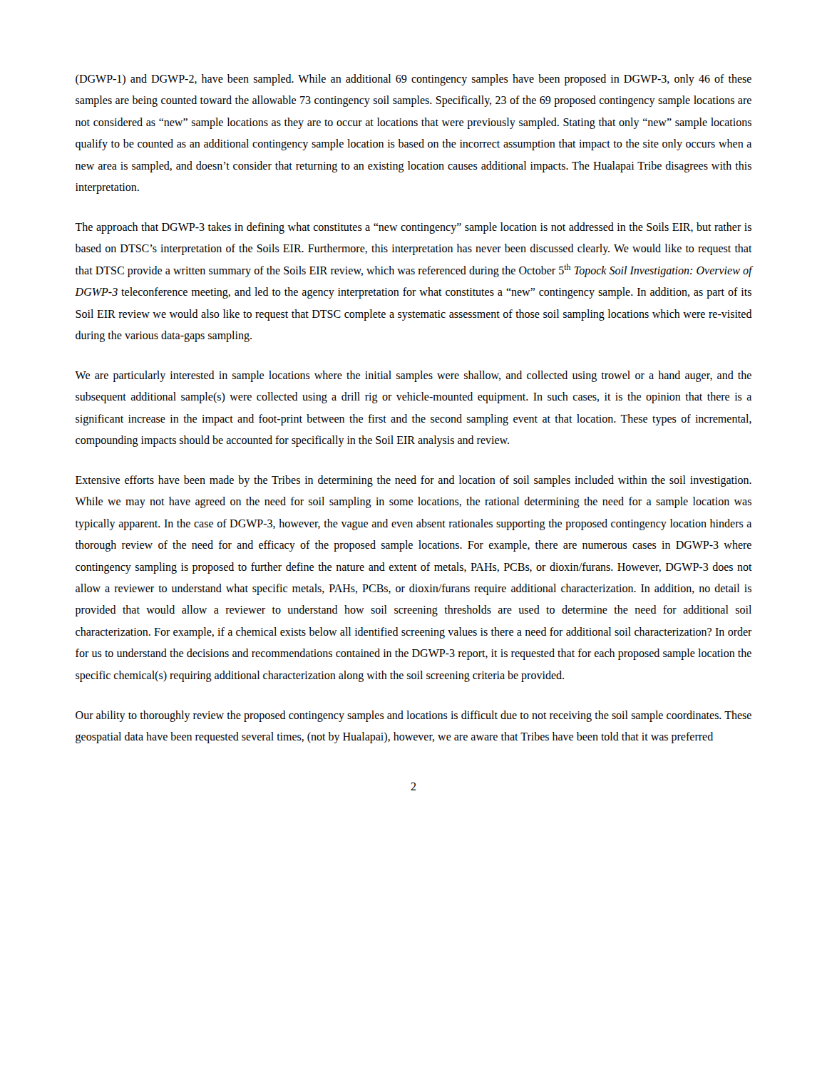(DGWP-1) and DGWP-2, have been sampled. While an additional 69 contingency samples have been proposed in DGWP-3, only 46 of these samples are being counted toward the allowable 73 contingency soil samples. Specifically, 23 of the 69 proposed contingency sample locations are not considered as “new” sample locations as they are to occur at locations that were previously sampled. Stating that only “new” sample locations qualify to be counted as an additional contingency sample location is based on the incorrect assumption that impact to the site only occurs when a new area is sampled, and doesn’t consider that returning to an existing location causes additional impacts. The Hualapai Tribe disagrees with this interpretation.
The approach that DGWP-3 takes in defining what constitutes a “new contingency” sample location is not addressed in the Soils EIR, but rather is based on DTSC’s interpretation of the Soils EIR. Furthermore, this interpretation has never been discussed clearly. We would like to request that that DTSC provide a written summary of the Soils EIR review, which was referenced during the October 5th Topock Soil Investigation: Overview of DGWP-3 teleconference meeting, and led to the agency interpretation for what constitutes a “new” contingency sample. In addition, as part of its Soil EIR review we would also like to request that DTSC complete a systematic assessment of those soil sampling locations which were re-visited during the various data-gaps sampling.
We are particularly interested in sample locations where the initial samples were shallow, and collected using trowel or a hand auger, and the subsequent additional sample(s) were collected using a drill rig or vehicle-mounted equipment. In such cases, it is the opinion that there is a significant increase in the impact and foot-print between the first and the second sampling event at that location. These types of incremental, compounding impacts should be accounted for specifically in the Soil EIR analysis and review.
Extensive efforts have been made by the Tribes in determining the need for and location of soil samples included within the soil investigation. While we may not have agreed on the need for soil sampling in some locations, the rational determining the need for a sample location was typically apparent. In the case of DGWP-3, however, the vague and even absent rationales supporting the proposed contingency location hinders a thorough review of the need for and efficacy of the proposed sample locations. For example, there are numerous cases in DGWP-3 where contingency sampling is proposed to further define the nature and extent of metals, PAHs, PCBs, or dioxin/furans. However, DGWP-3 does not allow a reviewer to understand what specific metals, PAHs, PCBs, or dioxin/furans require additional characterization. In addition, no detail is provided that would allow a reviewer to understand how soil screening thresholds are used to determine the need for additional soil characterization. For example, if a chemical exists below all identified screening values is there a need for additional soil characterization? In order for us to understand the decisions and recommendations contained in the DGWP-3 report, it is requested that for each proposed sample location the specific chemical(s) requiring additional characterization along with the soil screening criteria be provided.
Our ability to thoroughly review the proposed contingency samples and locations is difficult due to not receiving the soil sample coordinates. These geospatial data have been requested several times, (not by Hualapai), however, we are aware that Tribes have been told that it was preferred
2